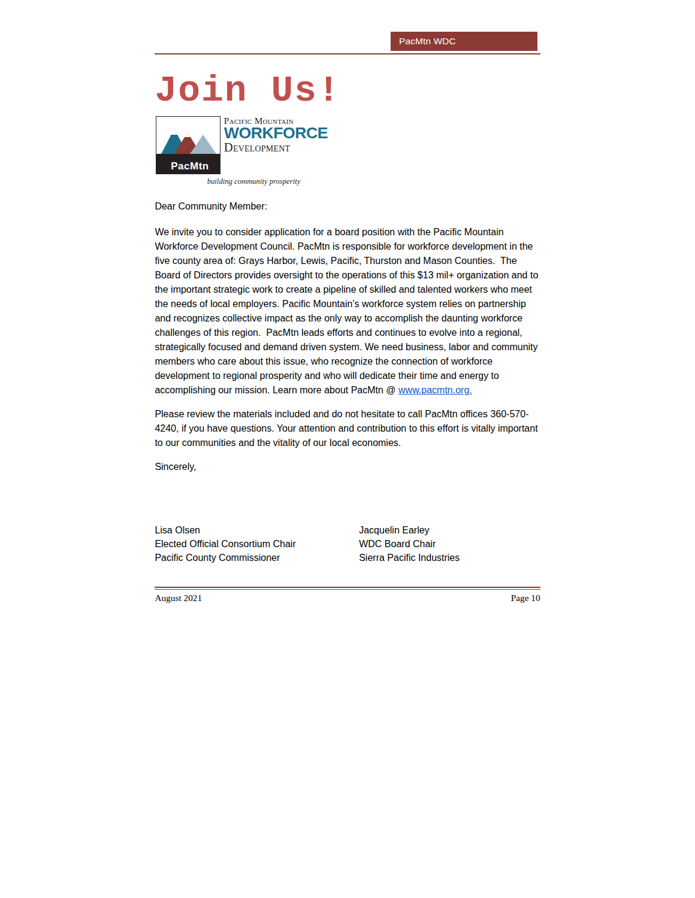PacMtn WDC
Join Us!
PacMtn
Pacific Mountain
WORKFORCE
Development
building community prosperity
Dear Community Member:
We invite you to consider application for a board position with the Pacific Mountain Workforce Development Council. PacMtn is responsible for workforce development in the five county area of: Grays Harbor, Lewis, Pacific, Thurston and Mason Counties. The Board of Directors provides oversight to the operations of this $13 mil+ organization and to the important strategic work to create a pipeline of skilled and talented workers who meet the needs of local employers. Pacific Mountain’s workforce system relies on partnership and recognizes collective impact as the only way to accomplish the daunting workforce challenges of this region. PacMtn leads efforts and continues to evolve into a regional, strategically focused and demand driven system. We need business, labor and community members who care about this issue, who recognize the connection of workforce development to regional prosperity and who will dedicate their time and energy to accomplishing our mission. Learn more about PacMtn @ www.pacmtn.org.
Please review the materials included and do not hesitate to call PacMtn offices 360-570-4240, if you have questions. Your attention and contribution to this effort is vitally important to our communities and the vitality of our local economies.
Sincerely,
| Lisa Olsen | Jacquelin Earley |
| Elected Official Consortium Chair | WDC Board Chair |
| Pacific County Commissioner | Sierra Pacific Industries |
August 2021 Page 10